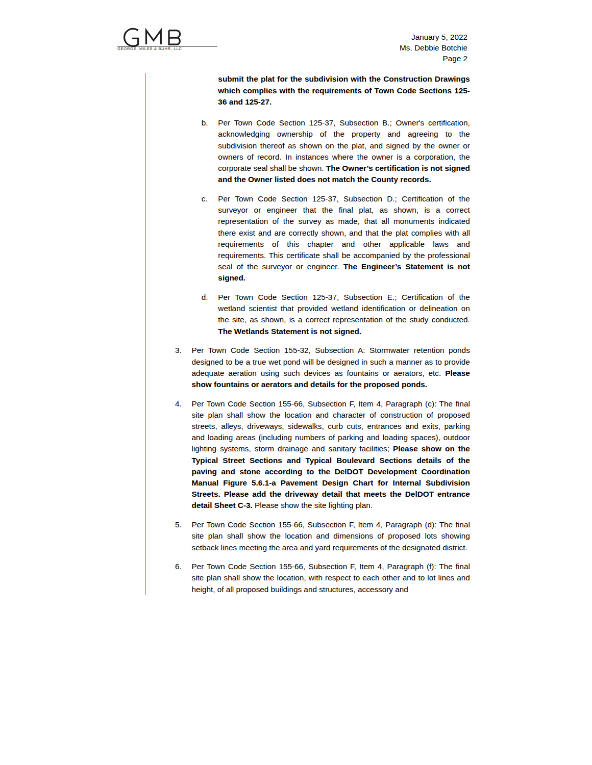GEORGE, MILES & BUHR, LLC
January 5, 2022
Ms. Debbie Botchie
Page 2
submit the plat for the subdivision with the Construction Drawings which complies with the requirements of Town Code Sections 125-36 and 125-27.
b. Per Town Code Section 125-37, Subsection B.; Owner's certification, acknowledging ownership of the property and agreeing to the subdivision thereof as shown on the plat, and signed by the owner or owners of record. In instances where the owner is a corporation, the corporate seal shall be shown. The Owner’s certification is not signed and the Owner listed does not match the County records.
c. Per Town Code Section 125-37, Subsection D.; Certification of the surveyor or engineer that the final plat, as shown, is a correct representation of the survey as made, that all monuments indicated there exist and are correctly shown, and that the plat complies with all requirements of this chapter and other applicable laws and requirements. This certificate shall be accompanied by the professional seal of the surveyor or engineer. The Engineer’s Statement is not signed.
d. Per Town Code Section 125-37, Subsection E.; Certification of the wetland scientist that provided wetland identification or delineation on the site, as shown, is a correct representation of the study conducted. The Wetlands Statement is not signed.
3. Per Town Code Section 155-32, Subsection A: Stormwater retention ponds designed to be a true wet pond will be designed in such a manner as to provide adequate aeration using such devices as fountains or aerators, etc. Please show fountains or aerators and details for the proposed ponds.
4. Per Town Code Section 155-66, Subsection F, Item 4, Paragraph (c): The final site plan shall show the location and character of construction of proposed streets, alleys, driveways, sidewalks, curb cuts, entrances and exits, parking and loading areas (including numbers of parking and loading spaces), outdoor lighting systems, storm drainage and sanitary facilities; Please show on the Typical Street Sections and Typical Boulevard Sections details of the paving and stone according to the DelDOT Development Coordination Manual Figure 5.6.1-a Pavement Design Chart for Internal Subdivision Streets. Please add the driveway detail that meets the DelDOT entrance detail Sheet C-3. Please show the site lighting plan.
5. Per Town Code Section 155-66, Subsection F, Item 4, Paragraph (d): The final site plan shall show the location and dimensions of proposed lots showing setback lines meeting the area and yard requirements of the designated district.
6. Per Town Code Section 155-66, Subsection F, Item 4, Paragraph (f): The final site plan shall show the location, with respect to each other and to lot lines and height, of all proposed buildings and structures, accessory and